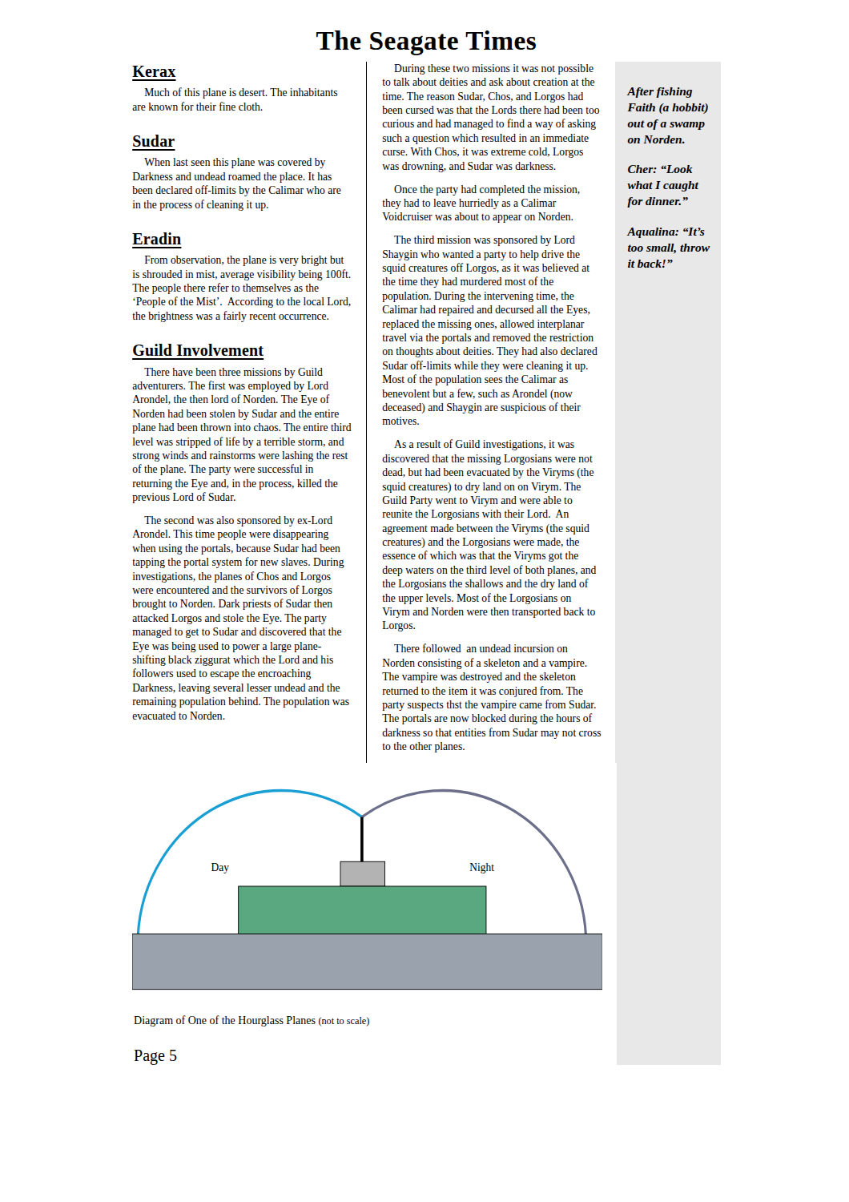The Seagate Times
Kerax
Much of this plane is desert. The inhabitants are known for their fine cloth.
Sudar
When last seen this plane was covered by Darkness and undead roamed the place. It has been declared off-limits by the Calimar who are in the process of cleaning it up.
Eradin
From observation, the plane is very bright but is shrouded in mist, average visibility being 100ft. The people there refer to themselves as the ‘People of the Mist’. According to the local Lord, the brightness was a fairly recent occurrence.
Guild Involvement
There have been three missions by Guild adventurers. The first was employed by Lord Arondel, the then lord of Norden. The Eye of Norden had been stolen by Sudar and the entire plane had been thrown into chaos. The entire third level was stripped of life by a terrible storm, and strong winds and rainstorms were lashing the rest of the plane. The party were successful in returning the Eye and, in the process, killed the previous Lord of Sudar.
The second was also sponsored by ex-Lord Arondel. This time people were disappearing when using the portals, because Sudar had been tapping the portal system for new slaves. During investigations, the planes of Chos and Lorgos were encountered and the survivors of Lorgos brought to Norden. Dark priests of Sudar then attacked Lorgos and stole the Eye. The party managed to get to Sudar and discovered that the Eye was being used to power a large plane-shifting black ziggurat which the Lord and his followers used to escape the encroaching Darkness, leaving several lesser undead and the remaining population behind. The population was evacuated to Norden.
During these two missions it was not possible to talk about deities and ask about creation at the time. The reason Sudar, Chos, and Lorgos had been cursed was that the Lords there had been too curious and had managed to find a way of asking such a question which resulted in an immediate curse. With Chos, it was extreme cold, Lorgos was drowning, and Sudar was darkness.
Once the party had completed the mission, they had to leave hurriedly as a Calimar Voidcruiser was about to appear on Norden.
The third mission was sponsored by Lord Shaygin who wanted a party to help drive the squid creatures off Lorgos, as it was believed at the time they had murdered most of the population. During the intervening time, the Calimar had repaired and decursed all the Eyes, replaced the missing ones, allowed interplanar travel via the portals and removed the restriction on thoughts about deities. They had also declared Sudar off-limits while they were cleaning it up. Most of the population sees the Calimar as benevolent but a few, such as Arondel (now deceased) and Shaygin are suspicious of their motives.
As a result of Guild investigations, it was discovered that the missing Lorgosians were not dead, but had been evacuated by the Viryms (the squid creatures) to dry land on on Virym. The Guild Party went to Virym and were able to reunite the Lorgosians with their Lord. An agreement made between the Viryms (the squid creatures) and the Lorgosians were made, the essence of which was that the Viryms got the deep waters on the third level of both planes, and the Lorgosians the shallows and the dry land of the upper levels. Most of the Lorgosians on Virym and Norden were then transported back to Lorgos.
There followed an undead incursion on Norden consisting of a skeleton and a vampire. The vampire was destroyed and the skeleton returned to the item it was conjured from. The party suspects thst the vampire came from Sudar. The portals are now blocked during the hours of darkness so that entities from Sudar may not cross to the other planes.
After fishing Faith (a hobbit) out of a swamp on Norden.
Cher: “Look what I caught for dinner.”
Aqualina: “It’s too small, throw it back!”
Day Night
Diagram of One of the Hourglass Planes (not to scale)
Page 5